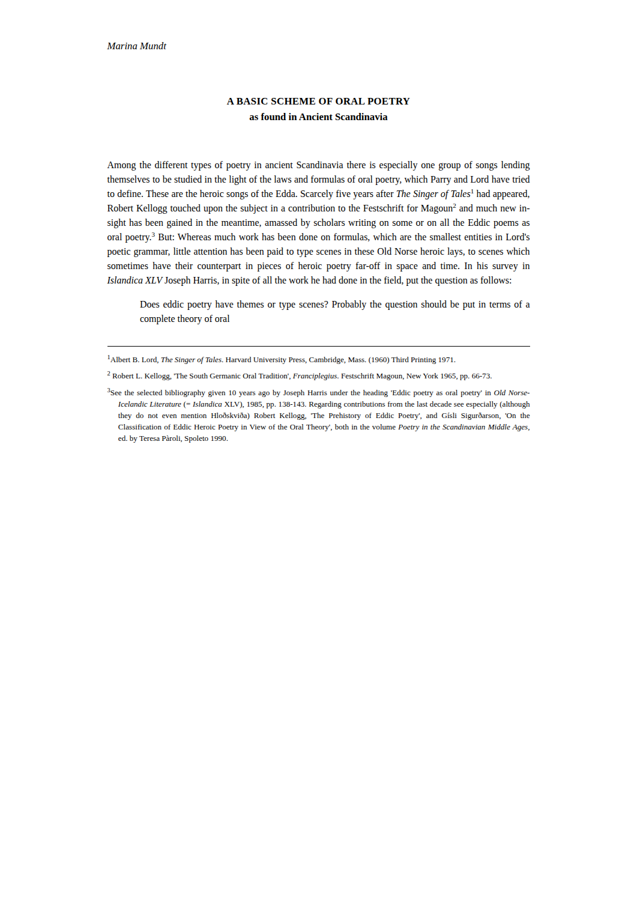Marina Mundt
A Basic Scheme of Oral Poetry as found in Ancient Scandinavia
Among the different types of poetry in ancient Scandinavia there is especially one group of songs lending themselves to be studied in the light of the laws and formulas of oral poetry, which Parry and Lord have tried to define. These are the heroic songs of the Edda. Scarcely five years after The Singer of Tales1 had appeared, Robert Kellogg touched upon the subject in a contribution to the Festschrift for Magoun2 and much new insight has been gained in the meantime, amassed by scholars writing on some or on all the Eddic poems as oral poetry.3 But: Whereas much work has been done on formulas, which are the smallest entities in Lord's poetic grammar, little attention has been paid to type scenes in these Old Norse heroic lays, to scenes which sometimes have their counterpart in pieces of heroic poetry far-off in space and time. In his survey in Islandica XLV Joseph Harris, in spite of all the work he had done in the field, put the question as follows:
Does eddic poetry have themes or type scenes? Probably the question should be put in terms of a complete theory of oral
1 Albert B. Lord, The Singer of Tales. Harvard University Press, Cambridge, Mass. (1960) Third Printing 1971.
2 Robert L. Kellogg, 'The South Germanic Oral Tradition', Franciplegius. Festschrift Magoun, New York 1965, pp. 66-73.
3 See the selected bibliography given 10 years ago by Joseph Harris under the heading 'Eddic poetry as oral poetry' in Old Norse-Icelandic Literature (= Islandica XLV), 1985, pp. 138-143. Regarding contributions from the last decade see especially (although they do not even mention Hloðskviða) Robert Kellogg, 'The Prehistory of Eddic Poetry', and Gísli Sigurðarson, 'On the Classification of Eddic Heroic Poetry in View of the Oral Theory', both in the volume Poetry in the Scandinavian Middle Ages, ed. by Teresa Pàroli, Spoleto 1990.